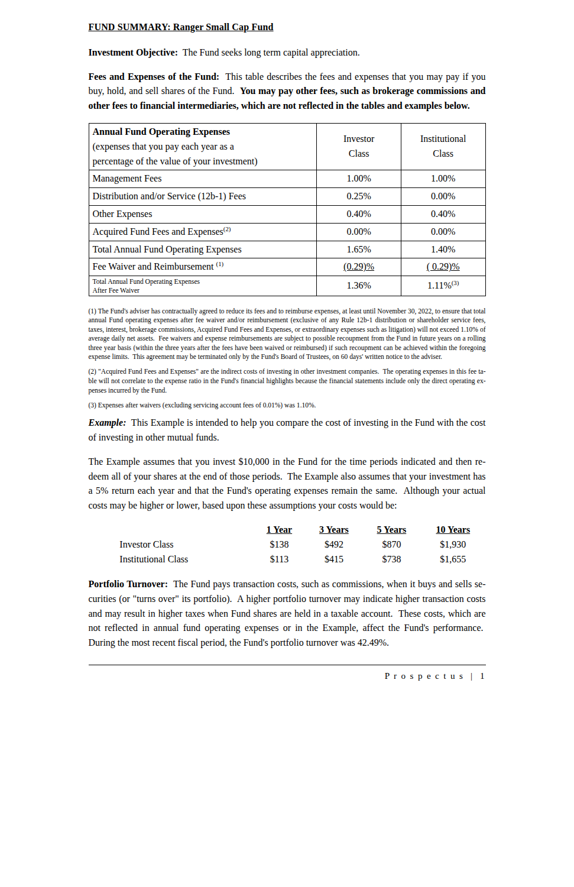FUND SUMMARY: Ranger Small Cap Fund
Investment Objective: The Fund seeks long term capital appreciation.
Fees and Expenses of the Fund: This table describes the fees and expenses that you may pay if you buy, hold, and sell shares of the Fund. You may pay other fees, such as brokerage commissions and other fees to financial intermediaries, which are not reflected in the tables and examples below.
| Annual Fund Operating Expenses (expenses that you pay each year as a percentage of the value of your investment) | Investor Class | Institutional Class |
| Management Fees | 1.00% | 1.00% |
| Distribution and/or Service (12b-1) Fees | 0.25% | 0.00% |
| Other Expenses | 0.40% | 0.40% |
| Acquired Fund Fees and Expenses (2) | 0.00% | 0.00% |
| Total Annual Fund Operating Expenses | 1.65% | 1.40% |
| Fee Waiver and Reimbursement (1) | (0.29)% | ( 0.29)% |
| Total Annual Fund Operating Expenses After Fee Waiver | 1.36% | 1.11% (3) |
(1) The Fund's adviser has contractually agreed to reduce its fees and to reimburse expenses, at least until November 30, 2022, to ensure that total annual Fund operating expenses after fee waiver and/or reimbursement (exclusive of any Rule 12b-1 distribution or shareholder service fees, taxes, interest, brokerage commissions, Acquired Fund Fees and Expenses, or extraordinary expenses such as litigation) will not exceed 1.10% of average daily net assets. Fee waivers and expense reimbursements are subject to possible recoupment from the Fund in future years on a rolling three year basis (within the three years after the fees have been waived or reimbursed) if such recoupment can be achieved within the foregoing expense limits. This agreement may be terminated only by the Fund's Board of Trustees, on 60 days' written notice to the adviser.
(2) "Acquired Fund Fees and Expenses" are the indirect costs of investing in other investment companies. The operating expenses in this fee table will not correlate to the expense ratio in the Fund's financial highlights because the financial statements include only the direct operating expenses incurred by the Fund.
(3) Expenses after waivers (excluding servicing account fees of 0.01%) was 1.10%.
Example: This Example is intended to help you compare the cost of investing in the Fund with the cost of investing in other mutual funds.
The Example assumes that you invest $10,000 in the Fund for the time periods indicated and then redeem all of your shares at the end of those periods. The Example also assumes that your investment has a 5% return each year and that the Fund's operating expenses remain the same. Although your actual costs may be higher or lower, based upon these assumptions your costs would be:
| | 1 Year | 3 Years | 5 Years | 10 Years |
| --- | --- | --- | --- | --- |
| Investor Class | $138 | $492 | $870 | $1,930 |
| Institutional Class | $113 | $415 | $738 | $1,655 |
Portfolio Turnover: The Fund pays transaction costs, such as commissions, when it buys and sells securities (or "turns over" its portfolio). A higher portfolio turnover may indicate higher transaction costs and may result in higher taxes when Fund shares are held in a taxable account. These costs, which are not reflected in annual fund operating expenses or in the Example, affect the Fund's performance. During the most recent fiscal period, the Fund's portfolio turnover was 42.49%.
P r o s p e c t u s | 1